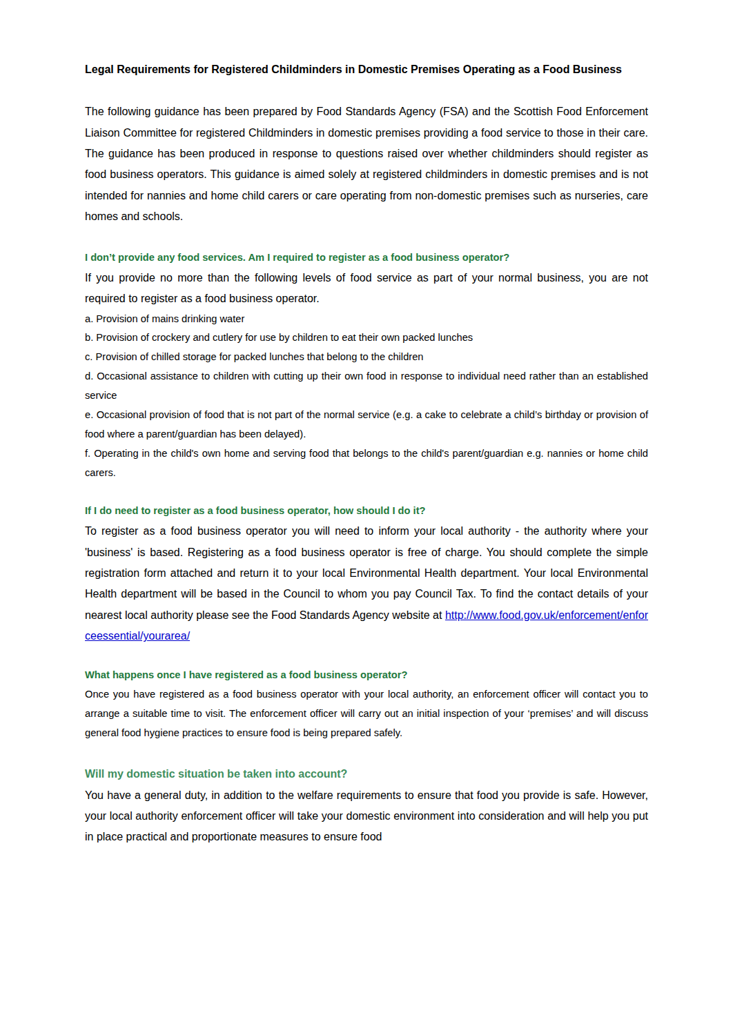Legal Requirements for Registered Childminders in Domestic Premises Operating as a Food Business
The following guidance has been prepared by Food Standards Agency (FSA) and the Scottish Food Enforcement Liaison Committee for registered Childminders in domestic premises providing a food service to those in their care. The guidance has been produced in response to questions raised over whether childminders should register as food business operators. This guidance is aimed solely at registered childminders in domestic premises and is not intended for nannies and home child carers or care operating from non-domestic premises such as nurseries, care homes and schools.
I don’t provide any food services. Am I required to register as a food business operator?
If you provide no more than the following levels of food service as part of your normal business, you are not required to register as a food business operator.
a. Provision of mains drinking water
b. Provision of crockery and cutlery for use by children to eat their own packed lunches
c. Provision of chilled storage for packed lunches that belong to the children
d. Occasional assistance to children with cutting up their own food in response to individual need rather than an established service
e. Occasional provision of food that is not part of the normal service (e.g. a cake to celebrate a child’s birthday or provision of food where a parent/guardian has been delayed).
f. Operating in the child's own home and serving food that belongs to the child's parent/guardian e.g. nannies or home child carers.
If I do need to register as a food business operator, how should I do it?
To register as a food business operator you will need to inform your local authority - the authority where your 'business' is based. Registering as a food business operator is free of charge. You should complete the simple registration form attached and return it to your local Environmental Health department. Your local Environmental Health department will be based in the Council to whom you pay Council Tax. To find the contact details of your nearest local authority please see the Food Standards Agency website at http://www.food.gov.uk/enforcement/enforceessential/yourarea/
What happens once I have registered as a food business operator?
Once you have registered as a food business operator with your local authority, an enforcement officer will contact you to arrange a suitable time to visit. The enforcement officer will carry out an initial inspection of your ‘premises’ and will discuss general food hygiene practices to ensure food is being prepared safely.
Will my domestic situation be taken into account?
You have a general duty, in addition to the welfare requirements to ensure that food you provide is safe. However, your local authority enforcement officer will take your domestic environment into consideration and will help you put in place practical and proportionate measures to ensure food